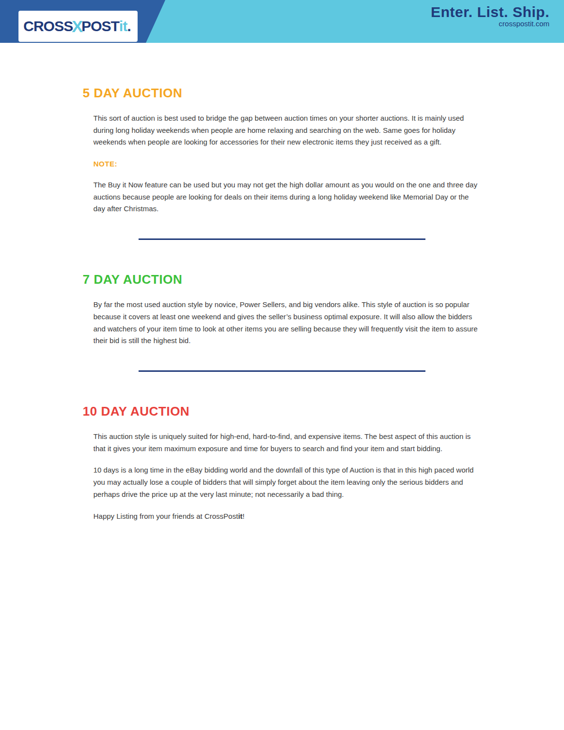Enter. List. Ship.
crosspostit.com
CROSS XPOST it.
5 DAY AUCTION
This sort of auction is best used to bridge the gap between auction times on your shorter auctions. It is mainly used during long holiday weekends when people are home relaxing and searching on the web. Same goes for holiday weekends when people are looking for accessories for their new electronic items they just received as a gift.
NOTE:
The Buy it Now feature can be used but you may not get the high dollar amount as you would on the one and three day auctions because people are looking for deals on their items during a long holiday weekend like Memorial Day or the day after Christmas.
7 DAY AUCTION
By far the most used auction style by novice, Power Sellers, and big vendors alike. This style of auction is so popular because it covers at least one weekend and gives the seller’s business optimal exposure. It will also allow the bidders and watchers of your item time to look at other items you are selling because they will frequently visit the item to assure their bid is still the highest bid.
10 DAY AUCTION
This auction style is uniquely suited for high-end, hard-to-find, and expensive items. The best aspect of this auction is that it gives your item maximum exposure and time for buyers to search and find your item and start bidding.
10 days is a long time in the eBay bidding world and the downfall of this type of Auction is that in this high paced world you may actually lose a couple of bidders that will simply forget about the item leaving only the serious bidders and perhaps drive the price up at the very last minute; not necessarily a bad thing.
Happy Listing from your friends at CrossPostit!